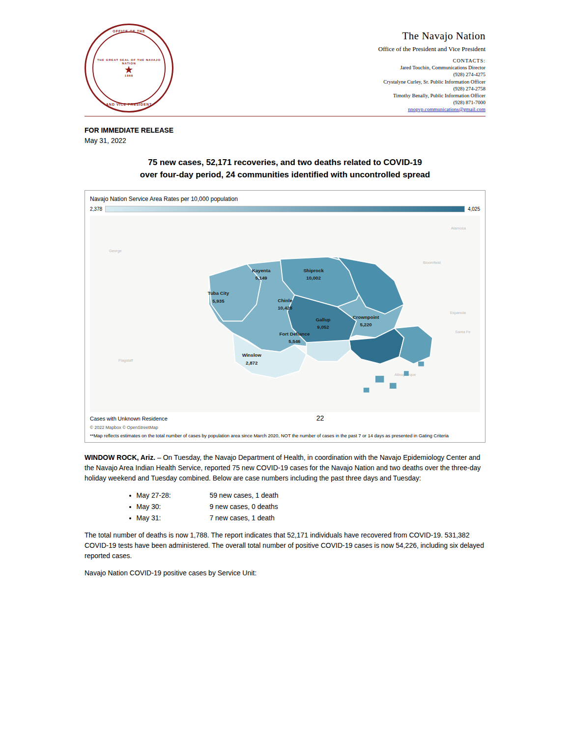OFFICE OF THE
THE GREAT SEAL OF THE NAVAJO NATION
★
1868
AND VICE PRESIDENT
The Navajo Nation
Office of the President and Vice President
CONTACTS:
Jared Touchin, Communications Director
(928) 274-4275
Crystalyne Curley, Sr. Public Information Officer
(928) 274-2758
Timothy Benally, Public Information Officer
(928) 871-7000
nnopvp.communications@gmail.com
FOR IMMEDIATE RELEASE
May 31, 2022
75 new cases, 52,171 recoveries, and two deaths related to COVID-19
over four-day period, 24 communities identified with uncontrolled spread
Navajo Nation Service Area Rates per 10,000 population
2,378 4,025
Alamosa George Bloomfield Espanola Santa Fe Flagstaff Albuquerque Kayenta 5,149 Shiprock 10,002 Tuba City 5,935 Chinle 10,428 Gallup 9,052 Crownpoint 5,220 Fort Defiance 5,546 Winslow 2,872
Cases with Unknown Residence 22
© 2022 Mapbox © OpenStreetMap
**Map reflects estimates on the total number of cases by population area since March 2020, NOT the number of cases in the past 7 or 14 days as presented in Gating Criteria
WINDOW ROCK, Ariz. – On Tuesday, the Navajo Department of Health, in coordination with the Navajo Epidemiology Center and the Navajo Area Indian Health Service, reported 75 new COVID-19 cases for the Navajo Nation and two deaths over the three-day holiday weekend and Tuesday combined. Below are case numbers including the past three days and Tuesday:
May 27-28: 59 new cases, 1 death
May 30: 9 new cases, 0 deaths
May 31: 7 new cases, 1 death
The total number of deaths is now 1,788. The report indicates that 52,171 individuals have recovered from COVID-19. 531,382 COVID-19 tests have been administered. The overall total number of positive COVID-19 cases is now 54,226, including six delayed reported cases.
Navajo Nation COVID-19 positive cases by Service Unit: